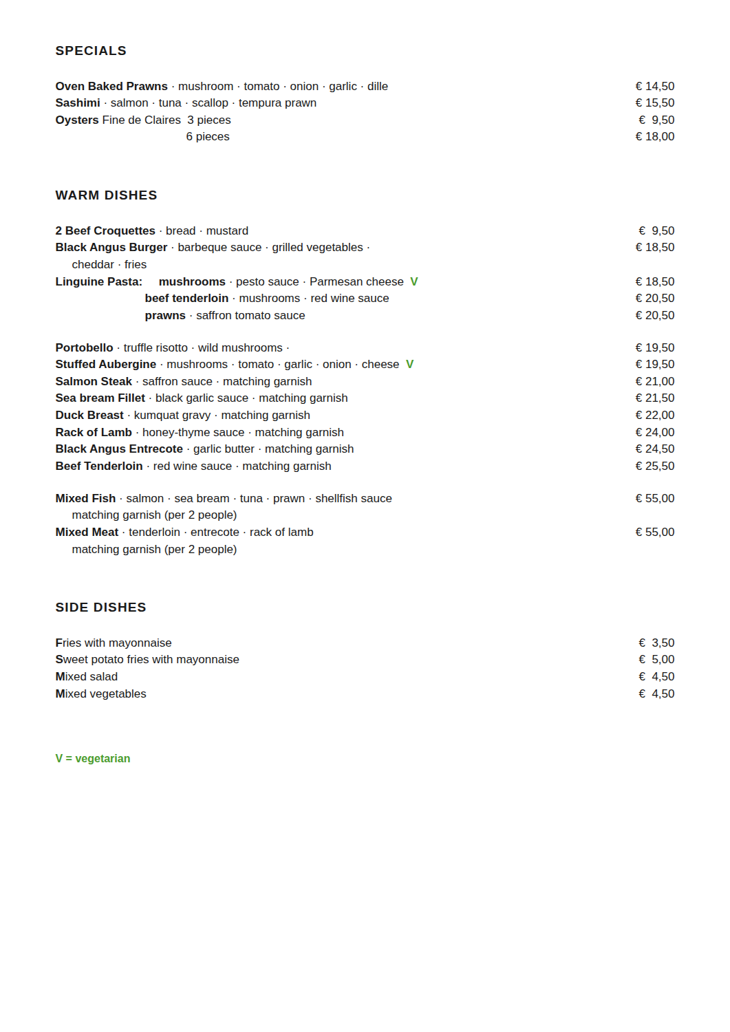SPECIALS
| Oven Baked Prawns · mushroom · tomato · onion · garlic · dille | € 14,50 |
| Sashimi · salmon · tuna · scallop · tempura prawn | € 15,50 |
| Oysters Fine de Claires 3 pieces | € 9,50 |
| 6 pieces | € 18,00 |
WARM DISHES
| 2 Beef Croquettes · bread · mustard | € 9,50 |
| Black Angus Burger · barbeque sauce · grilled vegetables · cheddar · fries | € 18,50 |
| Linguine Pasta: mushrooms · pesto sauce · Parmesan cheese V | € 18,50 |
| beef tenderloin · mushrooms · red wine sauce | € 20,50 |
| prawns · saffron tomato sauce | € 20,50 |
| Portobello · truffle risotto · wild mushrooms · | € 19,50 |
| Stuffed Aubergine · mushrooms · tomato · garlic · onion · cheese V | € 19,50 |
| Salmon Steak · saffron sauce · matching garnish | € 21,00 |
| Sea bream Fillet · black garlic sauce · matching garnish | € 21,50 |
| Duck Breast · kumquat gravy · matching garnish | € 22,00 |
| Rack of Lamb · honey-thyme sauce · matching garnish | € 24,00 |
| Black Angus Entrecote · garlic butter · matching garnish | € 24,50 |
| Beef Tenderloin · red wine sauce · matching garnish | € 25,50 |
| Mixed Fish · salmon · sea bream · tuna · prawn · shellfish sauce matching garnish (per 2 people) | € 55,00 |
| Mixed Meat · tenderloin · entrecote · rack of lamb matching garnish (per 2 people) | € 55,00 |
SIDE DISHES
| F ries with mayonnaise | € 3,50 |
| S weet potato fries with mayonnaise | € 5,00 |
| M ixed salad | € 4,50 |
| M ixed vegetables | € 4,50 |
V = vegetarian